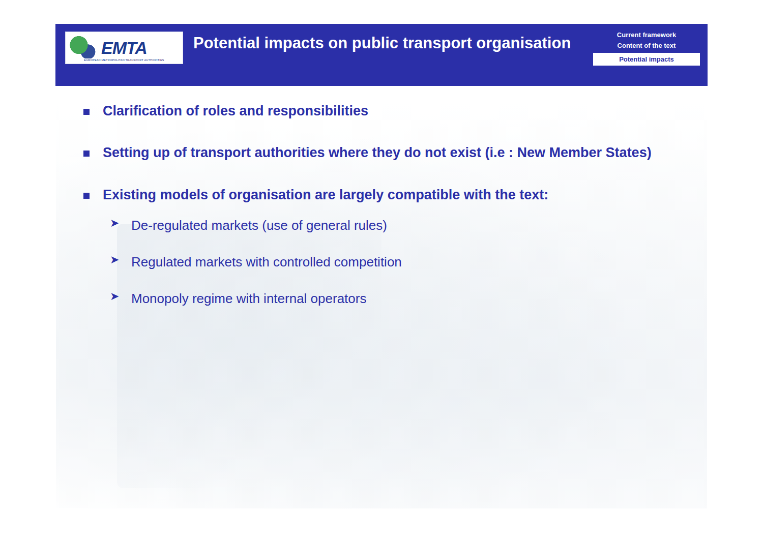EMTA
EUROPEAN METROPOLITAN TRANSPORT AUTHORITIES
Potential impacts on public transport organisation
Current framework
Content of the text
Potential impacts
Clarification of roles and responsibilities
Setting up of transport authorities where they do not exist (i.e : New Member States)
Existing models of organisation are largely compatible with the text:
De-regulated markets (use of general rules)
Regulated markets with controlled competition
Monopoly regime with internal operators